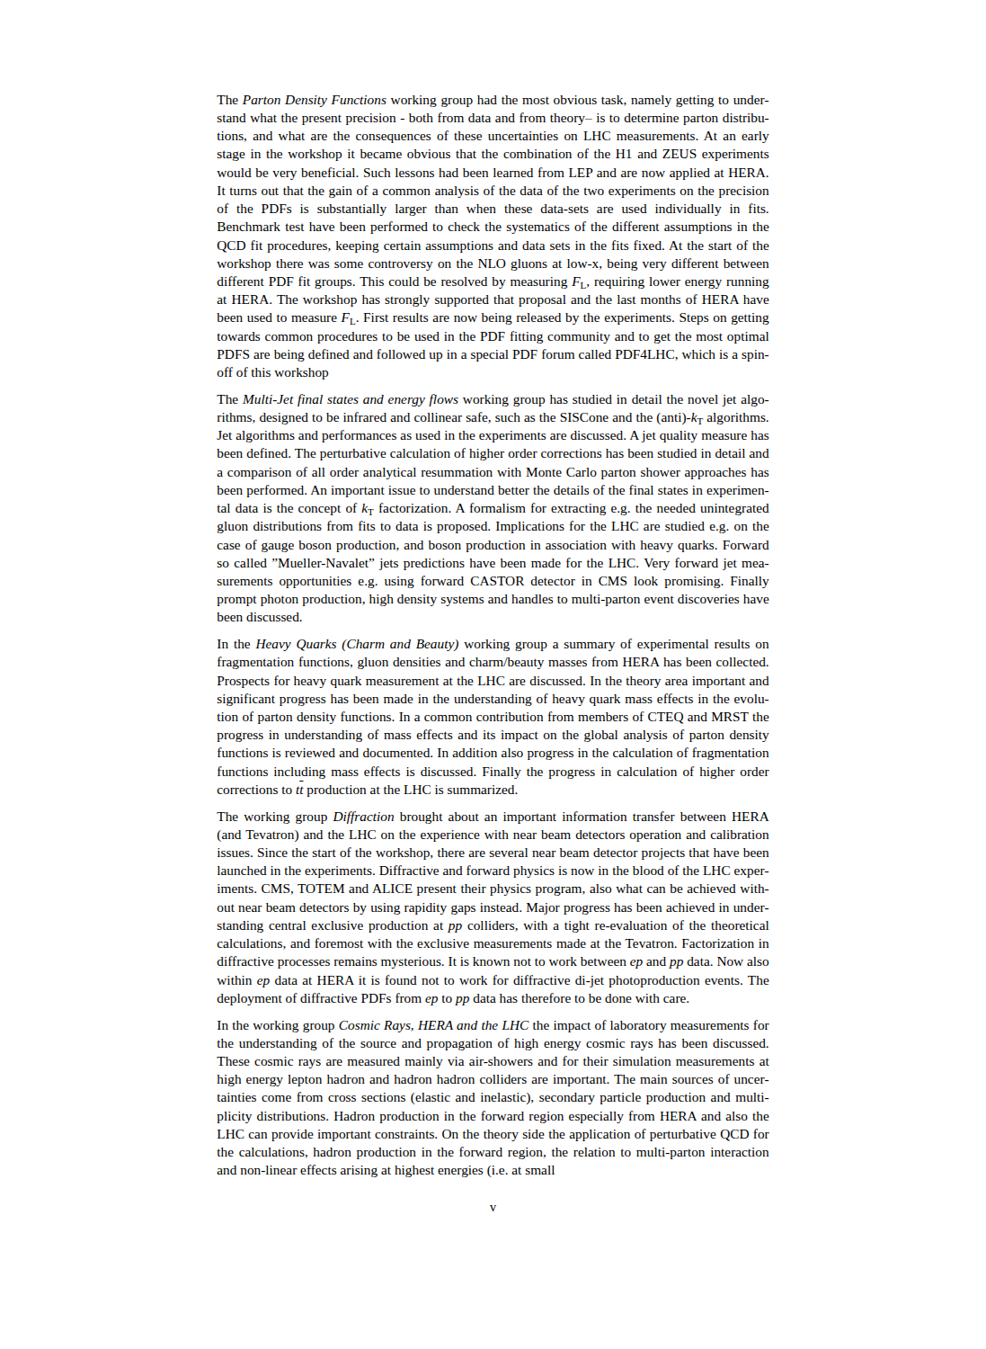The Parton Density Functions working group had the most obvious task, namely getting to understand what the present precision - both from data and from theory– is to determine parton distributions, and what are the consequences of these uncertainties on LHC measurements. At an early stage in the workshop it became obvious that the combination of the H1 and ZEUS experiments would be very beneficial. Such lessons had been learned from LEP and are now applied at HERA. It turns out that the gain of a common analysis of the data of the two experiments on the precision of the PDFs is substantially larger than when these data-sets are used individually in fits. Benchmark test have been performed to check the systematics of the different assumptions in the QCD fit procedures, keeping certain assumptions and data sets in the fits fixed. At the start of the workshop there was some controversy on the NLO gluons at low-x, being very different between different PDF fit groups. This could be resolved by measuring FL, requiring lower energy running at HERA. The workshop has strongly supported that proposal and the last months of HERA have been used to measure FL. First results are now being released by the experiments. Steps on getting towards common procedures to be used in the PDF fitting community and to get the most optimal PDFS are being defined and followed up in a special PDF forum called PDF4LHC, which is a spin-off of this workshop
The Multi-Jet final states and energy flows working group has studied in detail the novel jet algorithms, designed to be infrared and collinear safe, such as the SISCone and the (anti)-kT algorithms. Jet algorithms and performances as used in the experiments are discussed. A jet quality measure has been defined. The perturbative calculation of higher order corrections has been studied in detail and a comparison of all order analytical resummation with Monte Carlo parton shower approaches has been performed. An important issue to understand better the details of the final states in experimental data is the concept of kT factorization. A formalism for extracting e.g. the needed unintegrated gluon distributions from fits to data is proposed. Implications for the LHC are studied e.g. on the case of gauge boson production, and boson production in association with heavy quarks. Forward so called ”Mueller-Navalet” jets predictions have been made for the LHC. Very forward jet measurements opportunities e.g. using forward CASTOR detector in CMS look promising. Finally prompt photon production, high density systems and handles to multi-parton event discoveries have been discussed.
In the Heavy Quarks (Charm and Beauty) working group a summary of experimental results on fragmentation functions, gluon densities and charm/beauty masses from HERA has been collected. Prospects for heavy quark measurement at the LHC are discussed. In the theory area important and significant progress has been made in the understanding of heavy quark mass effects in the evolution of parton density functions. In a common contribution from members of CTEQ and MRST the progress in understanding of mass effects and its impact on the global analysis of parton density functions is reviewed and documented. In addition also progress in the calculation of fragmentation functions including mass effects is discussed. Finally the progress in calculation of higher order corrections to tt production at the LHC is summarized.
The working group Diffraction brought about an important information transfer between HERA (and Tevatron) and the LHC on the experience with near beam detectors operation and calibration issues. Since the start of the workshop, there are several near beam detector projects that have been launched in the experiments. Diffractive and forward physics is now in the blood of the LHC experiments. CMS, TOTEM and ALICE present their physics program, also what can be achieved without near beam detectors by using rapidity gaps instead. Major progress has been achieved in understanding central exclusive production at pp colliders, with a tight re-evaluation of the theoretical calculations, and foremost with the exclusive measurements made at the Tevatron. Factorization in diffractive processes remains mysterious. It is known not to work between ep and pp data. Now also within ep data at HERA it is found not to work for diffractive di-jet photoproduction events. The deployment of diffractive PDFs from ep to pp data has therefore to be done with care.
In the working group Cosmic Rays, HERA and the LHC the impact of laboratory measurements for the understanding of the source and propagation of high energy cosmic rays has been discussed. These cosmic rays are measured mainly via air-showers and for their simulation measurements at high energy lepton hadron and hadron hadron colliders are important. The main sources of uncertainties come from cross sections (elastic and inelastic), secondary particle production and multiplicity distributions. Hadron production in the forward region especially from HERA and also the LHC can provide important constraints. On the theory side the application of perturbative QCD for the calculations, hadron production in the forward region, the relation to multi-parton interaction and non-linear effects arising at highest energies (i.e. at small
v